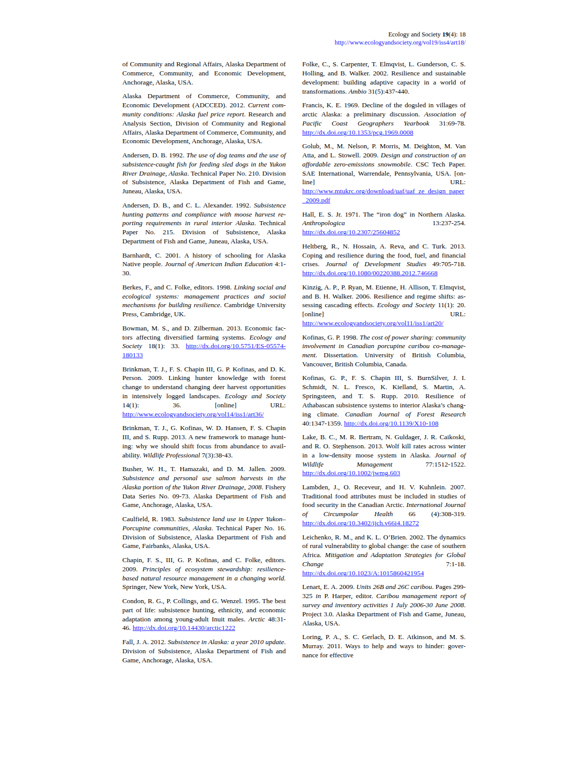Ecology and Society 19(4): 18
http://www.ecologyandsociety.org/vol19/iss4/art18/
of Community and Regional Affairs, Alaska Department of Commerce, Community, and Economic Development, Anchorage, Alaska, USA.
Alaska Department of Commerce, Community, and Economic Development (ADCCED). 2012. Current community conditions: Alaska fuel price report. Research and Analysis Section, Division of Community and Regional Affairs, Alaska Department of Commerce, Community, and Economic Development, Anchorage, Alaska, USA.
Andersen, D. B. 1992. The use of dog teams and the use of subsistence-caught fish for feeding sled dogs in the Yukon River Drainage, Alaska. Technical Paper No. 210. Division of Subsistence, Alaska Department of Fish and Game, Juneau, Alaska, USA.
Andersen, D. B., and C. L. Alexander. 1992. Subsistence hunting patterns and compliance with moose harvest reporting requirements in rural interior Alaska. Technical Paper No. 215. Division of Subsistence, Alaska Department of Fish and Game, Juneau, Alaska, USA.
Barnhardt, C. 2001. A history of schooling for Alaska Native people. Journal of American Indian Education 4:1-30.
Berkes, F., and C. Folke, editors. 1998. Linking social and ecological systems: management practices and social mechanisms for building resilience. Cambridge University Press, Cambridge, UK.
Bowman, M. S., and D. Zilberman. 2013. Economic factors affecting diversified farming systems. Ecology and Society 18(1): 33. http://dx.doi.org/10.5751/ES-05574-180133
Brinkman, T. J., F. S. Chapin III, G. P. Kofinas, and D. K. Person. 2009. Linking hunter knowledge with forest change to understand changing deer harvest opportunities in intensively logged landscapes. Ecology and Society 14(1): 36. [online] URL: http://www.ecologyandsociety.org/vol14/iss1/art36/
Brinkman, T. J., G. Kofinas, W. D. Hansen, F. S. Chapin III, and S. Rupp. 2013. A new framework to manage hunting: why we should shift focus from abundance to availability. Wildlife Professional 7(3):38-43.
Busher, W. H., T. Hamazaki, and D. M. Jallen. 2009. Subsistence and personal use salmon harvests in the Alaska portion of the Yukon River Drainage, 2008. Fishery Data Series No. 09-73. Alaska Department of Fish and Game, Anchorage, Alaska, USA.
Caulfield, R. 1983. Subsistence land use in Upper Yukon–Porcupine communities, Alaska. Technical Paper No. 16. Division of Subsistence, Alaska Department of Fish and Game, Fairbanks, Alaska, USA.
Chapin, F. S., III, G. P. Kofinas, and C. Folke, editors. 2009. Principles of ecosystem stewardship: resilience-based natural resource management in a changing world. Springer, New York, New York, USA.
Condon, R. G., P. Collings, and G. Wenzel. 1995. The best part of life: subsistence hunting, ethnicity, and economic adaptation among young-adult Inuit males. Arctic 48:31-46. http://dx.doi.org/10.14430/arctic1222
Fall, J. A. 2012. Subsistence in Alaska: a year 2010 update. Division of Subsistence, Alaska Department of Fish and Game, Anchorage, Alaska, USA.
Folke, C., S. Carpenter, T. Elmqvist, L. Gunderson, C. S. Holling, and B. Walker. 2002. Resilience and sustainable development: building adaptive capacity in a world of transformations. Ambio 31(5):437-440.
Francis, K. E. 1969. Decline of the dogsled in villages of arctic Alaska: a preliminary discussion. Association of Pacific Coast Geographers Yearbook 31:69-78. http://dx.doi.org/10.1353/pcg.1969.0008
Golub, M., M. Nelson, P. Morris, M. Deighton, M. Van Atta, and L. Stowell. 2009. Design and construction of an affordable zero-emissions snowmobile. CSC Tech Paper. SAE International, Warrendale, Pennsylvania, USA. [online] URL: http://www.mtukrc.org/download/uaf/uaf_ze_design_paper_2009.pdf
Hall, E. S. Jr. 1971. The “iron dog” in Northern Alaska. Anthropologica 13:237-254. http://dx.doi.org/10.2307/25604852
Heltberg, R., N. Hossain, A. Reva, and C. Turk. 2013. Coping and resilience during the food, fuel, and financial crises. Journal of Development Studies 49:705-718. http://dx.doi.org/10.1080/00220388.2012.746668
Kinzig, A. P., P. Ryan, M. Etienne, H. Allison, T. Elmqvist, and B. H. Walker. 2006. Resilience and regime shifts: assessing cascading effects. Ecology and Society 11(1): 20. [online] URL: http://www.ecologyandsociety.org/vol11/iss1/art20/
Kofinas, G. P. 1998. The cost of power sharing: community involvement in Canadian porcupine caribou co-management. Dissertation. University of British Columbia, Vancouver, British Columbia, Canada.
Kofinas, G. P., F. S. Chapin III, S. BurnSilver, J. I. Schmidt, N. L. Fresco, K. Kielland, S. Martin, A. Springsteen, and T. S. Rupp. 2010. Resilience of Athabascan subsistence systems to interior Alaska’s changing climate. Canadian Journal of Forest Research 40:1347-1359. http://dx.doi.org/10.1139/X10-108
Lake, B. C., M. R. Bertram, N. Guldager, J. R. Caikoski, and R. O. Stephenson. 2013. Wolf kill rates across winter in a low-density moose system in Alaska. Journal of Wildlife Management 77:1512-1522. http://dx.doi.org/10.1002/jwmg.603
Lambden, J., O. Receveur, and H. V. Kuhnlein. 2007. Traditional food attributes must be included in studies of food security in the Canadian Arctic. International Journal of Circumpolar Health 66 (4):308-319. http://dx.doi.org/10.3402/ijch.v66i4.18272
Leichenko, R. M., and K. L. O’Brien. 2002. The dynamics of rural vulnerability to global change: the case of southern Africa. Mitigation and Adaptation Strategies for Global Change 7:1-18. http://dx.doi.org/10.1023/A:1015860421954
Lenart, E. A. 2009. Units 26B and 26C caribou. Pages 299-325 in P. Harper, editor. Caribou management report of survey and inventory activities 1 July 2006-30 June 2008. Project 3.0. Alaska Department of Fish and Game, Juneau, Alaska, USA.
Loring, P. A., S. C. Gerlach, D. E. Atkinson, and M. S. Murray. 2011. Ways to help and ways to hinder: governance for effective